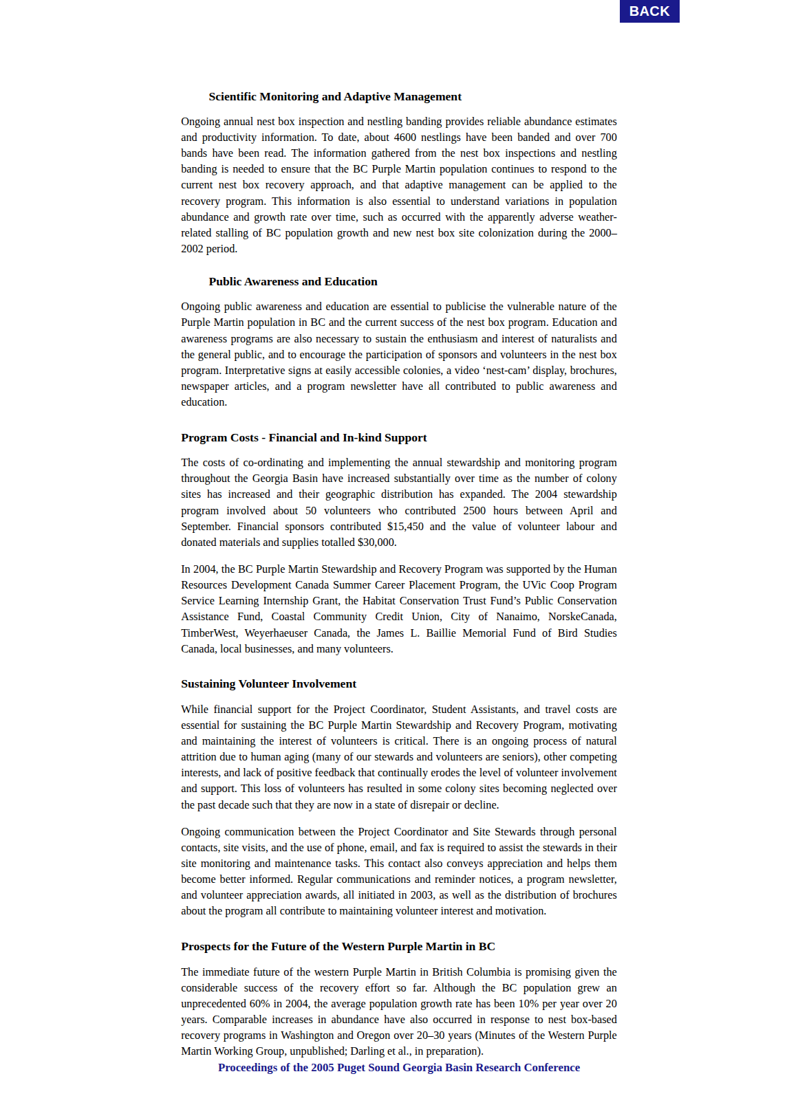BACK
Scientific Monitoring and Adaptive Management
Ongoing annual nest box inspection and nestling banding provides reliable abundance estimates and productivity information. To date, about 4600 nestlings have been banded and over 700 bands have been read. The information gathered from the nest box inspections and nestling banding is needed to ensure that the BC Purple Martin population continues to respond to the current nest box recovery approach, and that adaptive management can be applied to the recovery program. This information is also essential to understand variations in population abundance and growth rate over time, such as occurred with the apparently adverse weather-related stalling of BC population growth and new nest box site colonization during the 2000–2002 period.
Public Awareness and Education
Ongoing public awareness and education are essential to publicise the vulnerable nature of the Purple Martin population in BC and the current success of the nest box program. Education and awareness programs are also necessary to sustain the enthusiasm and interest of naturalists and the general public, and to encourage the participation of sponsors and volunteers in the nest box program. Interpretative signs at easily accessible colonies, a video ‘nest-cam’ display, brochures, newspaper articles, and a program newsletter have all contributed to public awareness and education.
Program Costs - Financial and In-kind Support
The costs of co-ordinating and implementing the annual stewardship and monitoring program throughout the Georgia Basin have increased substantially over time as the number of colony sites has increased and their geographic distribution has expanded. The 2004 stewardship program involved about 50 volunteers who contributed 2500 hours between April and September. Financial sponsors contributed $15,450 and the value of volunteer labour and donated materials and supplies totalled $30,000.
In 2004, the BC Purple Martin Stewardship and Recovery Program was supported by the Human Resources Development Canada Summer Career Placement Program, the UVic Coop Program Service Learning Internship Grant, the Habitat Conservation Trust Fund’s Public Conservation Assistance Fund, Coastal Community Credit Union, City of Nanaimo, NorskeCanada, TimberWest, Weyerhaeuser Canada, the James L. Baillie Memorial Fund of Bird Studies Canada, local businesses, and many volunteers.
Sustaining Volunteer Involvement
While financial support for the Project Coordinator, Student Assistants, and travel costs are essential for sustaining the BC Purple Martin Stewardship and Recovery Program, motivating and maintaining the interest of volunteers is critical. There is an ongoing process of natural attrition due to human aging (many of our stewards and volunteers are seniors), other competing interests, and lack of positive feedback that continually erodes the level of volunteer involvement and support. This loss of volunteers has resulted in some colony sites becoming neglected over the past decade such that they are now in a state of disrepair or decline.
Ongoing communication between the Project Coordinator and Site Stewards through personal contacts, site visits, and the use of phone, email, and fax is required to assist the stewards in their site monitoring and maintenance tasks. This contact also conveys appreciation and helps them become better informed. Regular communications and reminder notices, a program newsletter, and volunteer appreciation awards, all initiated in 2003, as well as the distribution of brochures about the program all contribute to maintaining volunteer interest and motivation.
Prospects for the Future of the Western Purple Martin in BC
The immediate future of the western Purple Martin in British Columbia is promising given the considerable success of the recovery effort so far. Although the BC population grew an unprecedented 60% in 2004, the average population growth rate has been 10% per year over 20 years. Comparable increases in abundance have also occurred in response to nest box-based recovery programs in Washington and Oregon over 20–30 years (Minutes of the Western Purple Martin Working Group, unpublished; Darling et al., in preparation).
Proceedings of the 2005 Puget Sound Georgia Basin Research Conference